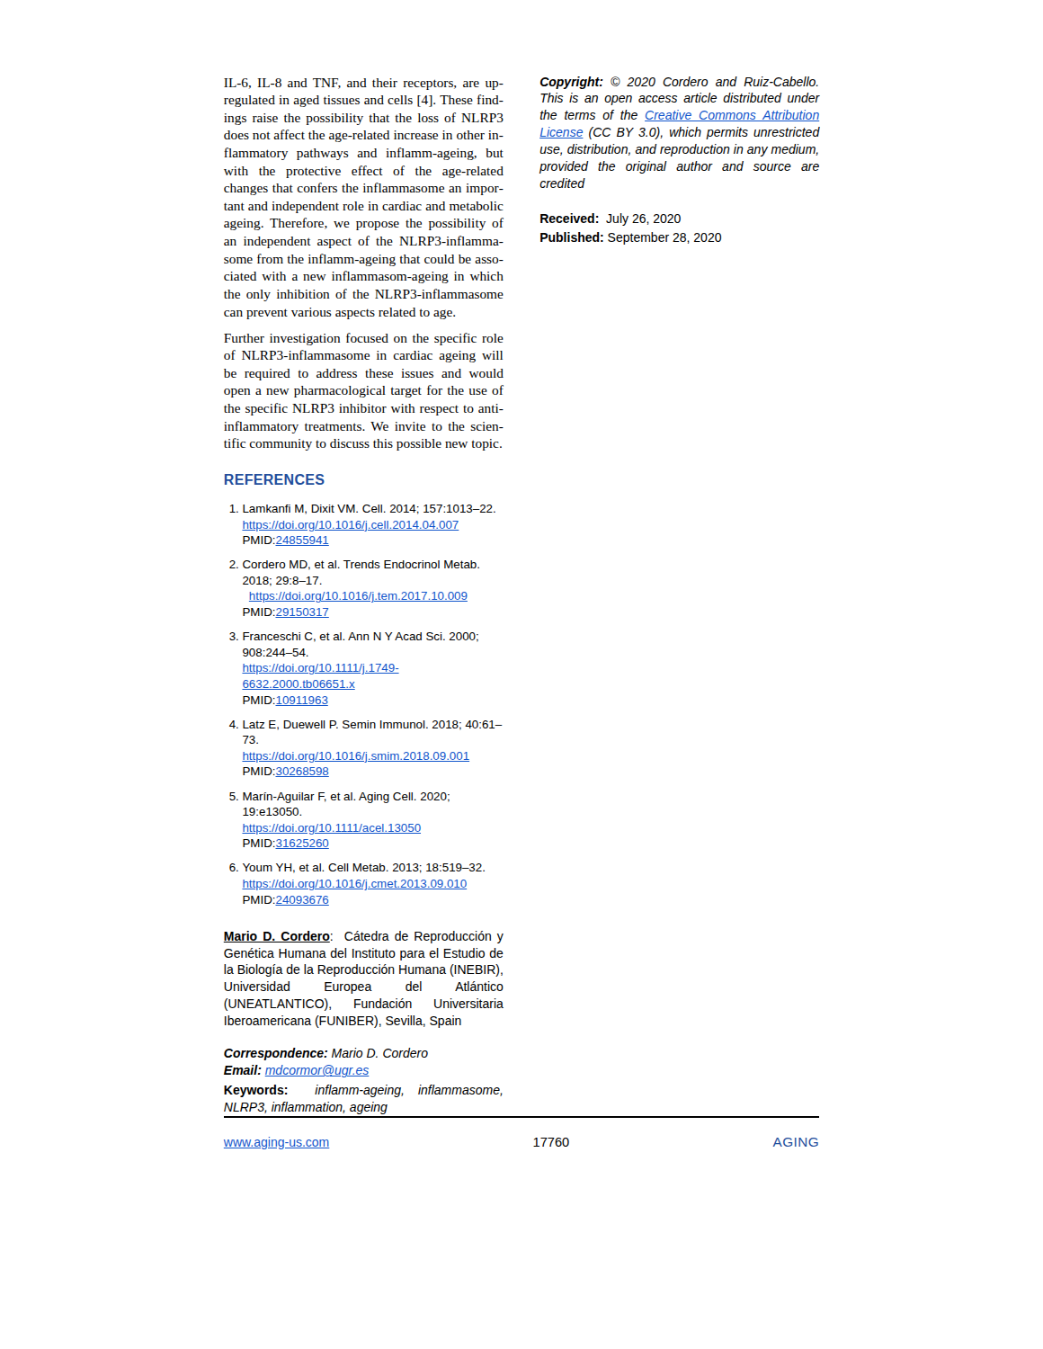IL-6, IL-8 and TNF, and their receptors, are upregulated in aged tissues and cells [4]. These findings raise the possibility that the loss of NLRP3 does not affect the age-related increase in other inflammatory pathways and inflamm-ageing, but with the protective effect of the age-related changes that confers the inflammasome an important and independent role in cardiac and metabolic ageing. Therefore, we propose the possibility of an independent aspect of the NLRP3-inflammasome from the inflamm-ageing that could be associated with a new inflammasom-ageing in which the only inhibition of the NLRP3-inflammasome can prevent various aspects related to age.
Further investigation focused on the specific role of NLRP3-inflammasome in cardiac ageing will be required to address these issues and would open a new pharmacological target for the use of the specific NLRP3 inhibitor with respect to anti-inflammatory treatments. We invite to the scientific community to discuss this possible new topic.
REFERENCES
Lamkanfi M, Dixit VM. Cell. 2014; 157:1013–22.
https://doi.org/10.1016/j.cell.2014.04.007
PMID:24855941
Cordero MD, et al. Trends Endocrinol Metab. 2018; 29:8–17. https://doi.org/10.1016/j.tem.2017.10.009
PMID:29150317
Franceschi C, et al. Ann N Y Acad Sci. 2000; 908:244–54.
https://doi.org/10.1111/j.1749-6632.2000.tb06651.x
PMID:10911963
Latz E, Duewell P. Semin Immunol. 2018; 40:61–73.
https://doi.org/10.1016/j.smim.2018.09.001
PMID:30268598
Marín-Aguilar F, et al. Aging Cell. 2020; 19:e13050.
https://doi.org/10.1111/acel.13050 PMID:31625260
Youm YH, et al. Cell Metab. 2013; 18:519–32.
https://doi.org/10.1016/j.cmet.2013.09.010
PMID:24093676
Mario D. Cordero: Cátedra de Reproducción y Genética Humana del Instituto para el Estudio de la Biología de la Reproducción Humana (INEBIR), Universidad Europea del Atlántico (UNEATLANTICO), Fundación Universitaria Iberoamericana (FUNIBER), Sevilla, Spain
Correspondence: Mario D. Cordero
Email: mdcormor@ugr.es
Keywords: inflamm-ageing, inflammasome, NLRP3, inflammation, ageing
Copyright: © 2020 Cordero and Ruiz-Cabello. This is an open access article distributed under the terms of the Creative Commons Attribution License (CC BY 3.0), which permits unrestricted use, distribution, and reproduction in any medium, provided the original author and source are credited
Received: July 26, 2020
Published: September 28, 2020
www.aging-us.com
17760
AGING